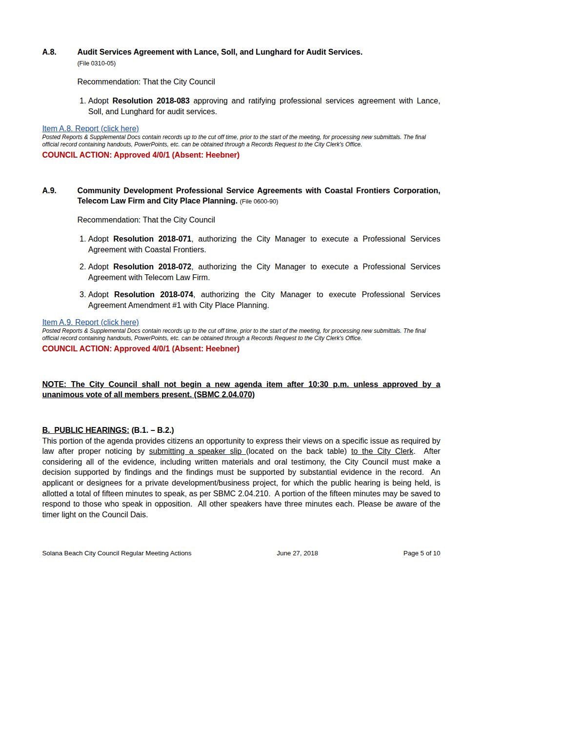A.8. Audit Services Agreement with Lance, Soll, and Lunghard for Audit Services.
(File 0310-05)
Recommendation: That the City Council
Adopt Resolution 2018-083 approving and ratifying professional services agreement with Lance, Soll, and Lunghard for audit services.
Item A.8. Report (click here)
Posted Reports & Supplemental Docs contain records up to the cut off time, prior to the start of the meeting, for processing new submittals. The final official record containing handouts, PowerPoints, etc. can be obtained through a Records Request to the City Clerk's Office.
COUNCIL ACTION: Approved 4/0/1 (Absent: Heebner)
A.9. Community Development Professional Service Agreements with Coastal Frontiers Corporation, Telecom Law Firm and City Place Planning. (File 0600-90)
Recommendation: That the City Council
Adopt Resolution 2018-071, authorizing the City Manager to execute a Professional Services Agreement with Coastal Frontiers.
Adopt Resolution 2018-072, authorizing the City Manager to execute a Professional Services Agreement with Telecom Law Firm.
Adopt Resolution 2018-074, authorizing the City Manager to execute Professional Services Agreement Amendment #1 with City Place Planning.
Item A.9. Report (click here)
Posted Reports & Supplemental Docs contain records up to the cut off time, prior to the start of the meeting, for processing new submittals. The final official record containing handouts, PowerPoints, etc. can be obtained through a Records Request to the City Clerk's Office.
COUNCIL ACTION: Approved 4/0/1 (Absent: Heebner)
NOTE: The City Council shall not begin a new agenda item after 10:30 p.m. unless approved by a unanimous vote of all members present. (SBMC 2.04.070)
B. PUBLIC HEARINGS: (B.1. – B.2.)
This portion of the agenda provides citizens an opportunity to express their views on a specific issue as required by law after proper noticing by submitting a speaker slip (located on the back table) to the City Clerk. After considering all of the evidence, including written materials and oral testimony, the City Council must make a decision supported by findings and the findings must be supported by substantial evidence in the record. An applicant or designees for a private development/business project, for which the public hearing is being held, is allotted a total of fifteen minutes to speak, as per SBMC 2.04.210. A portion of the fifteen minutes may be saved to respond to those who speak in opposition. All other speakers have three minutes each. Please be aware of the timer light on the Council Dais.
Solana Beach City Council Regular Meeting Actions June 27, 2018 Page 5 of 10